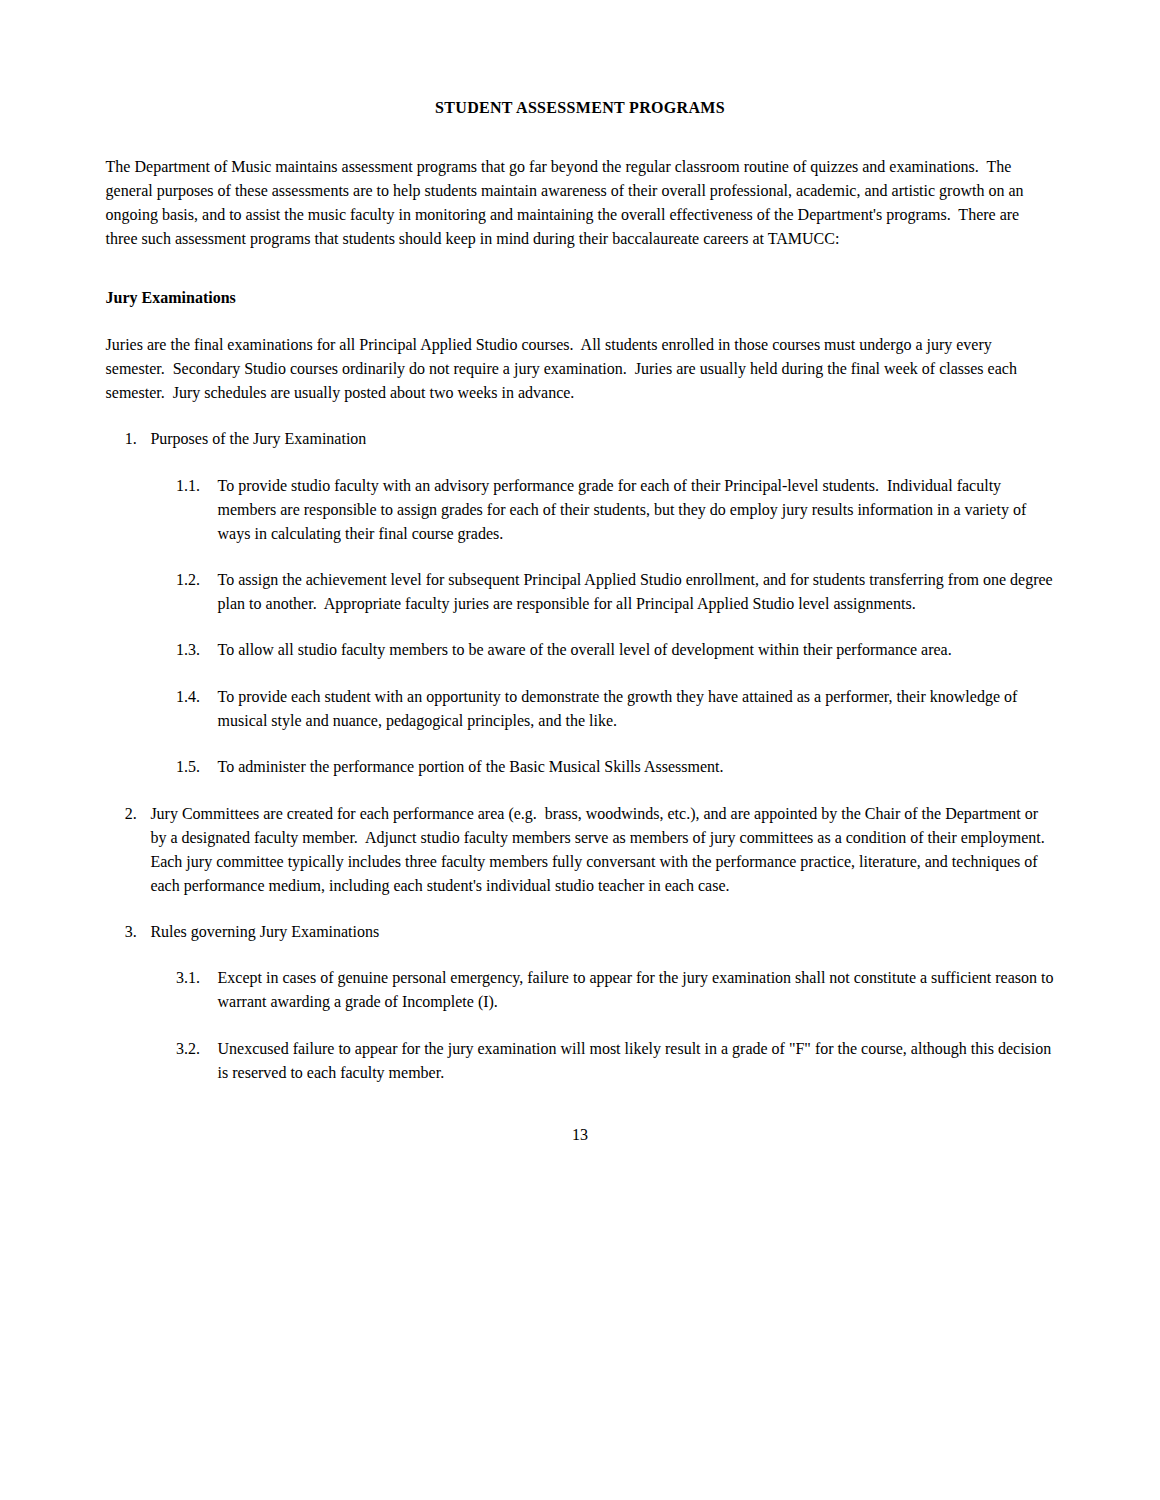STUDENT ASSESSMENT PROGRAMS
The Department of Music maintains assessment programs that go far beyond the regular classroom routine of quizzes and examinations. The general purposes of these assessments are to help students maintain awareness of their overall professional, academic, and artistic growth on an ongoing basis, and to assist the music faculty in monitoring and maintaining the overall effectiveness of the Department's programs. There are three such assessment programs that students should keep in mind during their baccalaureate careers at TAMUCC:
Jury Examinations
Juries are the final examinations for all Principal Applied Studio courses. All students enrolled in those courses must undergo a jury every semester. Secondary Studio courses ordinarily do not require a jury examination. Juries are usually held during the final week of classes each semester. Jury schedules are usually posted about two weeks in advance.
Purposes of the Jury Examination
To provide studio faculty with an advisory performance grade for each of their Principal-level students. Individual faculty members are responsible to assign grades for each of their students, but they do employ jury results information in a variety of ways in calculating their final course grades.
To assign the achievement level for subsequent Principal Applied Studio enrollment, and for students transferring from one degree plan to another. Appropriate faculty juries are responsible for all Principal Applied Studio level assignments.
To allow all studio faculty members to be aware of the overall level of development within their performance area.
To provide each student with an opportunity to demonstrate the growth they have attained as a performer, their knowledge of musical style and nuance, pedagogical principles, and the like.
To administer the performance portion of the Basic Musical Skills Assessment.
Jury Committees are created for each performance area (e.g. brass, woodwinds, etc.), and are appointed by the Chair of the Department or by a designated faculty member. Adjunct studio faculty members serve as members of jury committees as a condition of their employment. Each jury committee typically includes three faculty members fully conversant with the performance practice, literature, and techniques of each performance medium, including each student's individual studio teacher in each case.
Rules governing Jury Examinations
Except in cases of genuine personal emergency, failure to appear for the jury examination shall not constitute a sufficient reason to warrant awarding a grade of Incomplete (I).
Unexcused failure to appear for the jury examination will most likely result in a grade of "F" for the course, although this decision is reserved to each faculty member.
13